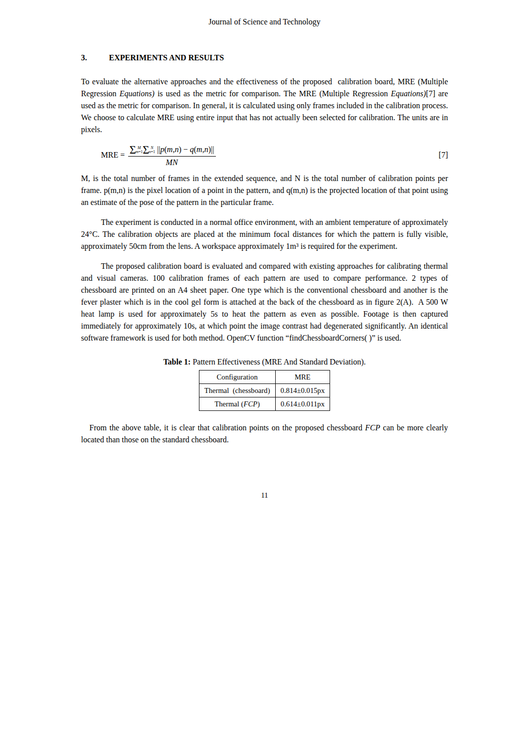Journal of Science and Technology
3. Experiments and Results
To evaluate the alternative approaches and the effectiveness of the proposed calibration board, MRE (Multiple Regression Equations) is used as the metric for comparison. The MRE (Multiple Regression Equations)[7] are used as the metric for comparison. In general, it is calculated using only frames included in the calibration process. We choose to calculate MRE using entire input that has not actually been selected for calibration. The units are in pixels.
MRE = ΣMm=1 ΣNn=1 ||p(m,n) − q(m,n)||MN [7]
M, is the total number of frames in the extended sequence, and N is the total number of calibration points per frame. p(m,n) is the pixel location of a point in the pattern, and q(m,n) is the projected location of that point using an estimate of the pose of the pattern in the particular frame.
The experiment is conducted in a normal office environment, with an ambient temperature of approximately 24°C. The calibration objects are placed at the minimum focal distances for which the pattern is fully visible, approximately 50cm from the lens. A workspace approximately 1m³ is required for the experiment.
The proposed calibration board is evaluated and compared with existing approaches for calibrating thermal and visual cameras. 100 calibration frames of each pattern are used to compare performance. 2 types of chessboard are printed on an A4 sheet paper. One type which is the conventional chessboard and another is the fever plaster which is in the cool gel form is attached at the back of the chessboard as in figure 2(A). A 500 W heat lamp is used for approximately 5s to heat the pattern as even as possible. Footage is then captured immediately for approximately 10s, at which point the image contrast had degenerated significantly. An identical software framework is used for both method. OpenCV function “findChessboardCorners( )” is used.
Table 1: Pattern Effectiveness (MRE And Standard Deviation).
| Configuration | MRE |
| --- | --- |
| Thermal (chessboard) | 0.814±0.015px |
| Thermal ( FCP ) | 0.614±0.011px |
From the above table, it is clear that calibration points on the proposed chessboard FCP can be more clearly located than those on the standard chessboard.
11